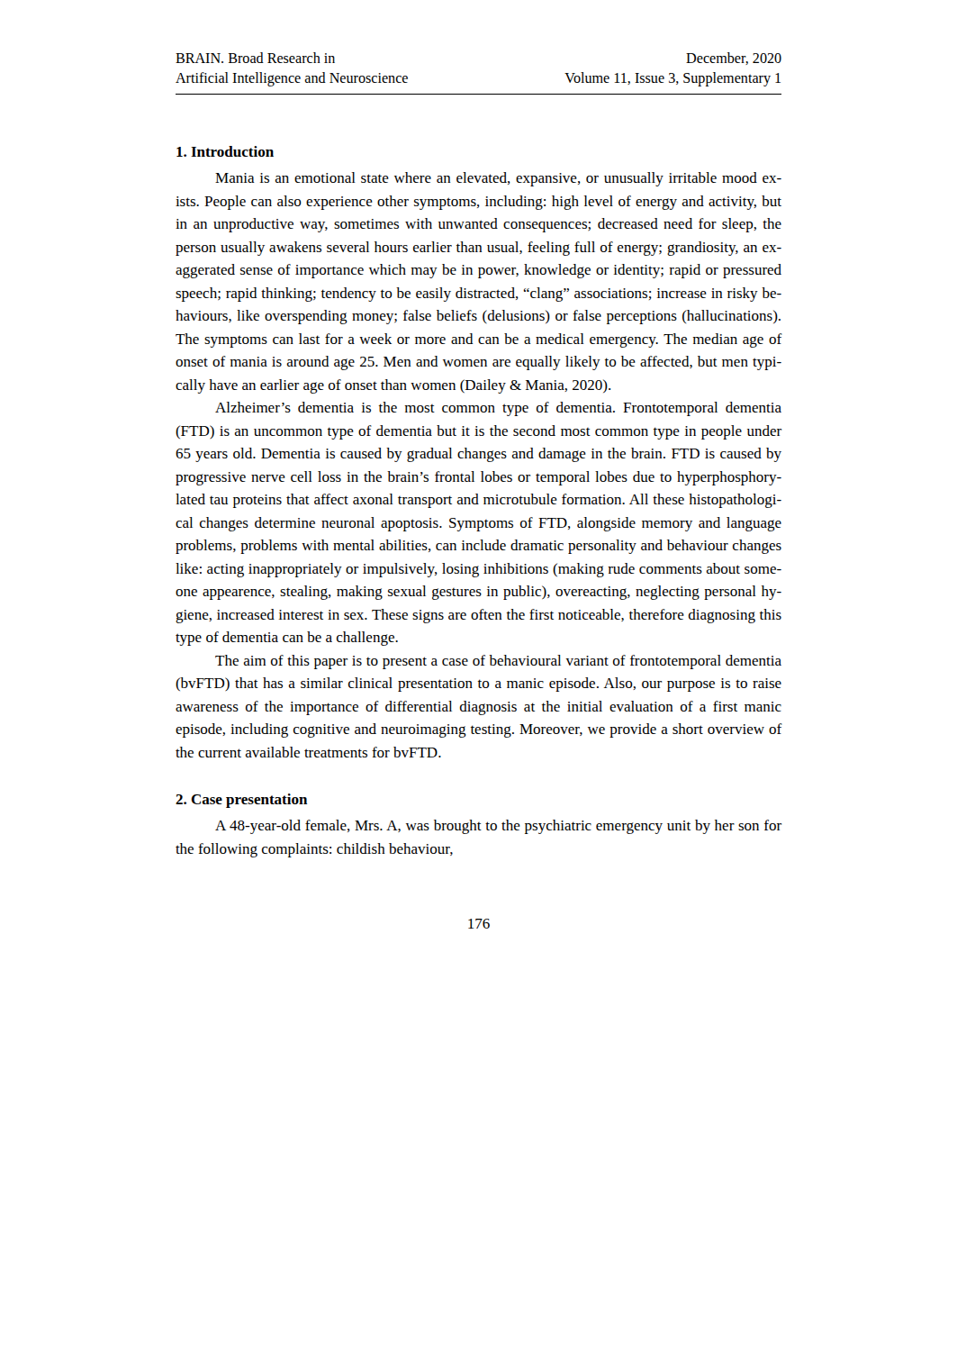| BRAIN. Broad Research in Artificial Intelligence and Neuroscience | December, 2020 Volume 11, Issue 3, Supplementary 1 |
1. Introduction
Mania is an emotional state where an elevated, expansive, or unusually irritable mood exists. People can also experience other symptoms, including: high level of energy and activity, but in an unproductive way, sometimes with unwanted consequences; decreased need for sleep, the person usually awakens several hours earlier than usual, feeling full of energy; grandiosity, an exaggerated sense of importance which may be in power, knowledge or identity; rapid or pressured speech; rapid thinking; tendency to be easily distracted, “clang” associations; increase in risky behaviours, like overspending money; false beliefs (delusions) or false perceptions (hallucinations). The symptoms can last for a week or more and can be a medical emergency. The median age of onset of mania is around age 25. Men and women are equally likely to be affected, but men typically have an earlier age of onset than women (Dailey & Mania, 2020).
Alzheimer’s dementia is the most common type of dementia. Frontotemporal dementia (FTD) is an uncommon type of dementia but it is the second most common type in people under 65 years old. Dementia is caused by gradual changes and damage in the brain. FTD is caused by progressive nerve cell loss in the brain’s frontal lobes or temporal lobes due to hyperphosphorylated tau proteins that affect axonal transport and microtubule formation. All these histopathological changes determine neuronal apoptosis. Symptoms of FTD, alongside memory and language problems, problems with mental abilities, can include dramatic personality and behaviour changes like: acting inappropriately or impulsively, losing inhibitions (making rude comments about someone appearence, stealing, making sexual gestures in public), overeacting, neglecting personal hygiene, increased interest in sex. These signs are often the first noticeable, therefore diagnosing this type of dementia can be a challenge.
The aim of this paper is to present a case of behavioural variant of frontotemporal dementia (bvFTD) that has a similar clinical presentation to a manic episode. Also, our purpose is to raise awareness of the importance of differential diagnosis at the initial evaluation of a first manic episode, including cognitive and neuroimaging testing. Moreover, we provide a short overview of the current available treatments for bvFTD.
2. Case presentation
A 48-year-old female, Mrs. A, was brought to the psychiatric emergency unit by her son for the following complaints: childish behaviour,
176